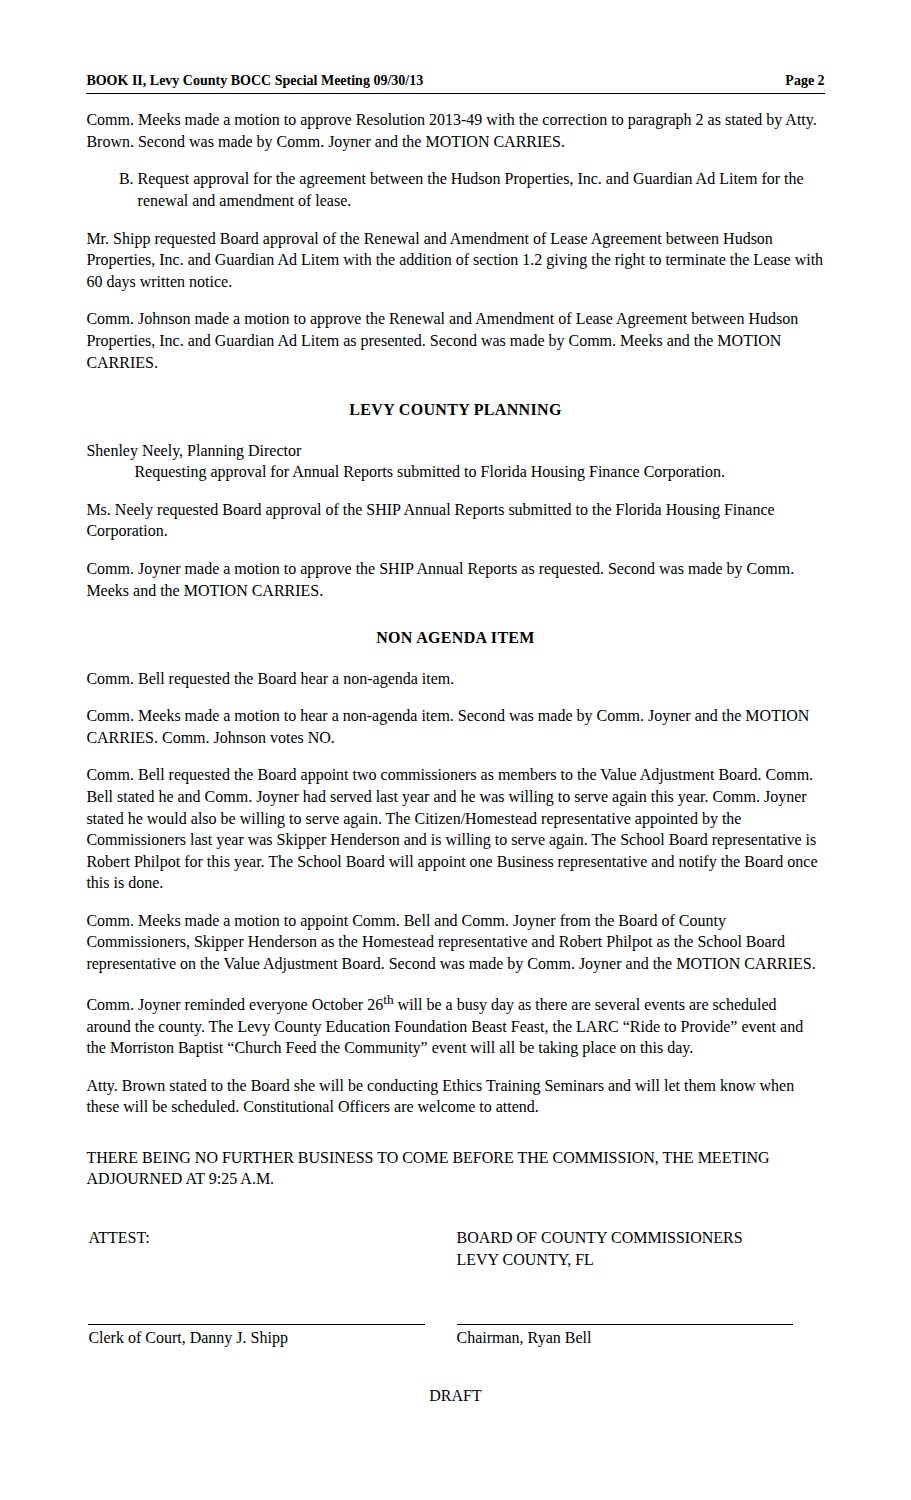BOOK II, Levy County BOCC Special Meeting 09/30/13 Page 2
Comm. Meeks made a motion to approve Resolution 2013-49 with the correction to paragraph 2 as stated by Atty. Brown. Second was made by Comm. Joyner and the MOTION CARRIES.
Request approval for the agreement between the Hudson Properties, Inc. and Guardian Ad Litem for the renewal and amendment of lease.
Mr. Shipp requested Board approval of the Renewal and Amendment of Lease Agreement between Hudson Properties, Inc. and Guardian Ad Litem with the addition of section 1.2 giving the right to terminate the Lease with 60 days written notice.
Comm. Johnson made a motion to approve the Renewal and Amendment of Lease Agreement between Hudson Properties, Inc. and Guardian Ad Litem as presented. Second was made by Comm. Meeks and the MOTION CARRIES.
LEVY COUNTY PLANNING
Shenley Neely, Planning Director
Requesting approval for Annual Reports submitted to Florida Housing Finance Corporation.
Ms. Neely requested Board approval of the SHIP Annual Reports submitted to the Florida Housing Finance Corporation.
Comm. Joyner made a motion to approve the SHIP Annual Reports as requested. Second was made by Comm. Meeks and the MOTION CARRIES.
NON AGENDA ITEM
Comm. Bell requested the Board hear a non-agenda item.
Comm. Meeks made a motion to hear a non-agenda item. Second was made by Comm. Joyner and the MOTION CARRIES. Comm. Johnson votes NO.
Comm. Bell requested the Board appoint two commissioners as members to the Value Adjustment Board. Comm. Bell stated he and Comm. Joyner had served last year and he was willing to serve again this year. Comm. Joyner stated he would also be willing to serve again. The Citizen/Homestead representative appointed by the Commissioners last year was Skipper Henderson and is willing to serve again. The School Board representative is Robert Philpot for this year. The School Board will appoint one Business representative and notify the Board once this is done.
Comm. Meeks made a motion to appoint Comm. Bell and Comm. Joyner from the Board of County Commissioners, Skipper Henderson as the Homestead representative and Robert Philpot as the School Board representative on the Value Adjustment Board. Second was made by Comm. Joyner and the MOTION CARRIES.
Comm. Joyner reminded everyone October 26th will be a busy day as there are several events are scheduled around the county. The Levy County Education Foundation Beast Feast, the LARC “Ride to Provide” event and the Morriston Baptist “Church Feed the Community” event will all be taking place on this day.
Atty. Brown stated to the Board she will be conducting Ethics Training Seminars and will let them know when these will be scheduled. Constitutional Officers are welcome to attend.
THERE BEING NO FURTHER BUSINESS TO COME BEFORE THE COMMISSION, THE MEETING ADJOURNED AT 9:25 A.M.
| ATTEST: | BOARD OF COUNTY COMMISSIONERS LEVY COUNTY, FL |
| Clerk of Court, Danny J. Shipp | Chairman, Ryan Bell |
DRAFT